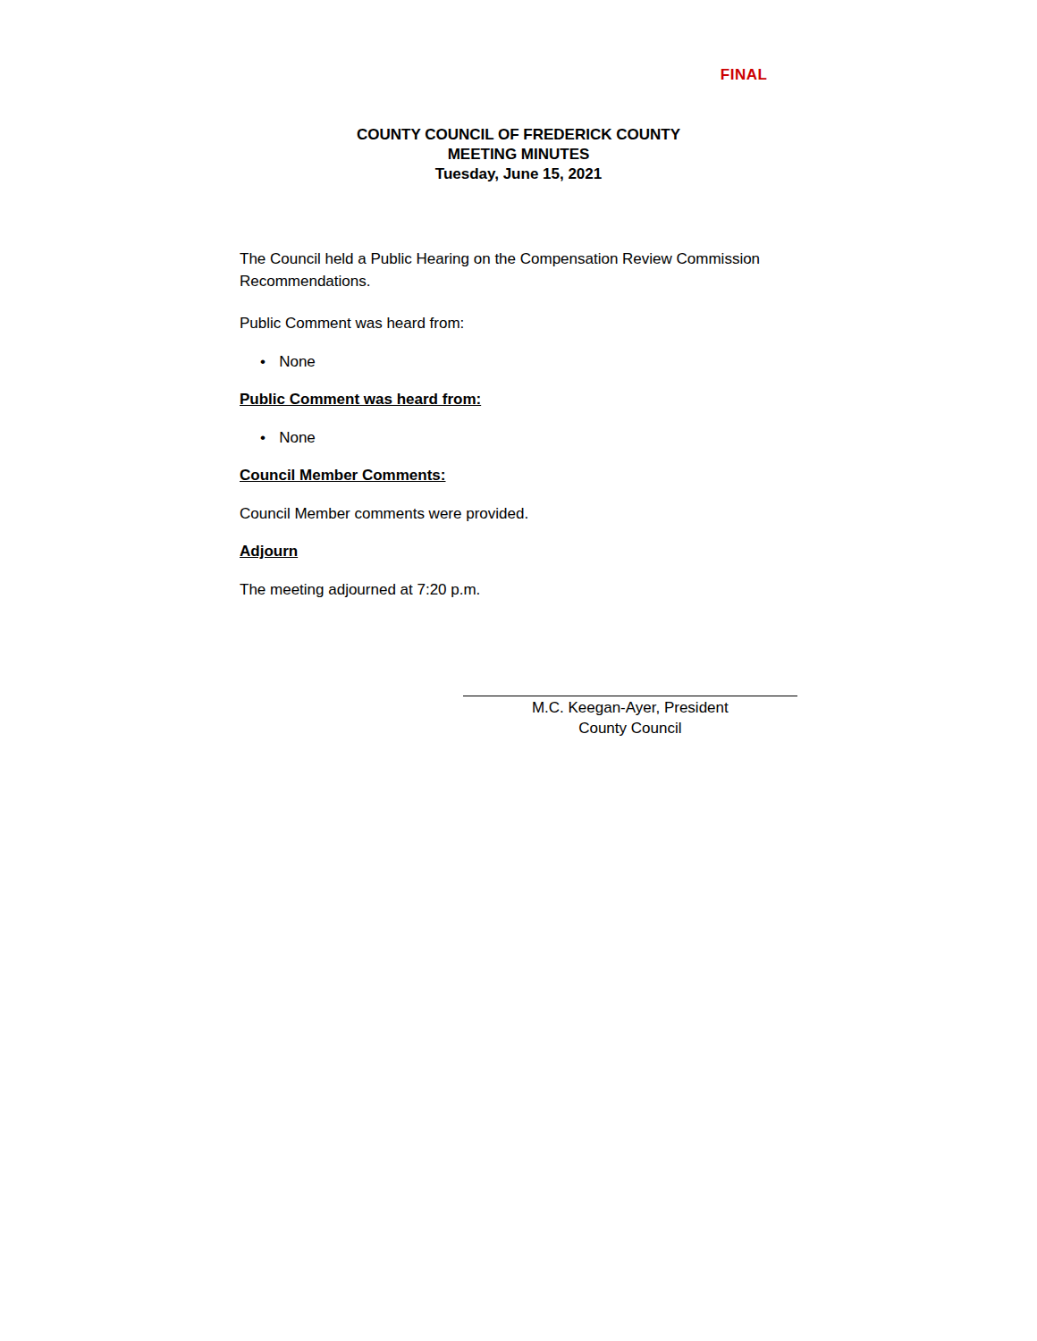FINAL
COUNTY COUNCIL OF FREDERICK COUNTY
MEETING MINUTES
Tuesday, June 15, 2021
The Council held a Public Hearing on the Compensation Review Commission Recommendations.
Public Comment was heard from:
None
Public Comment was heard from:
None
Council Member Comments:
Council Member comments were provided.
Adjourn
The meeting adjourned at 7:20 p.m.
M.C. Keegan-Ayer, President
County Council